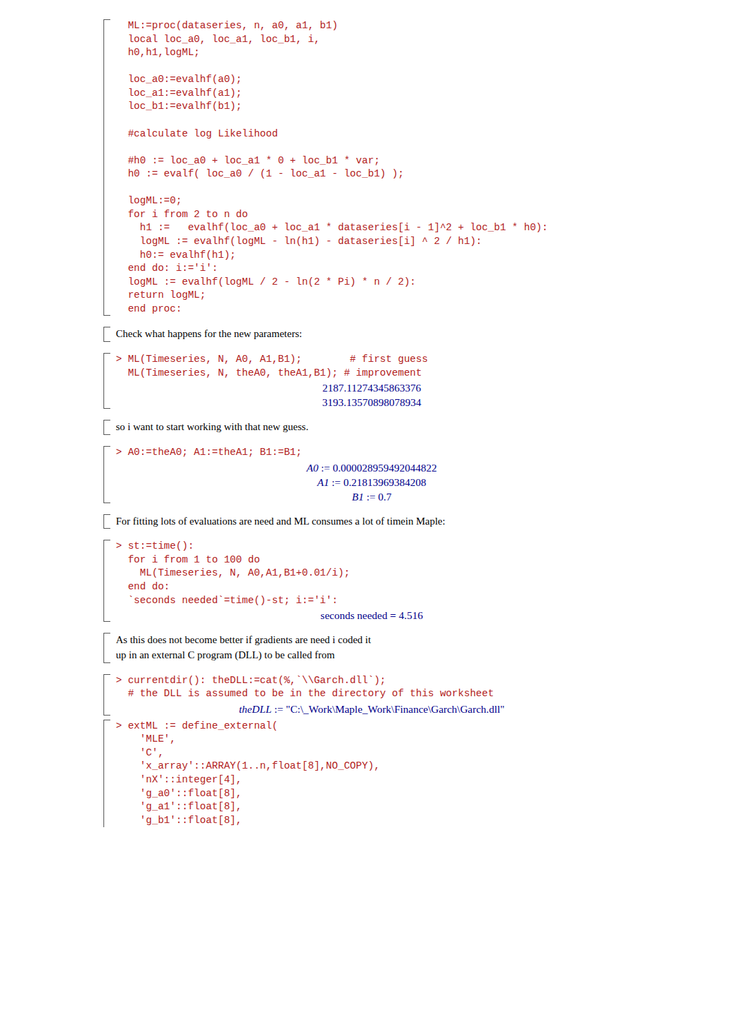ML:=proc(dataseries, n, a0, a1, b1)
  local loc_a0, loc_a1, loc_b1, i,
  h0,h1,logML;

  loc_a0:=evalhf(a0);
  loc_a1:=evalhf(a1);
  loc_b1:=evalhf(b1);

  #calculate log Likelihood

  #h0 := loc_a0 + loc_a1 * 0 + loc_b1 * var;
  h0 := evalf( loc_a0 / (1 - loc_a1 - loc_b1) );

  logML:=0;
  for i from 2 to n do
    h1 :=   evalhf(loc_a0 + loc_a1 * dataseries[i - 1]^2 + loc_b1 * h0):
    logML := evalhf(logML - ln(h1) - dataseries[i] ^ 2 / h1):
    h0:= evalhf(h1);
  end do: i:='i':
  logML := evalhf(logML / 2 - ln(2 * Pi) * n / 2):
  return logML;
  end proc:
Check what happens for the new parameters:
> ML(Timeseries, N, A0, A1,B1);        # first guess
  ML(Timeseries, N, theA0, theA1,B1); # improvement
2187.11274345863376
3193.13570898078934
so i want to start working with that new guess.
> A0:=theA0; A1:=theA1; B1:=B1;
A0 := 0.000028959492044822
A1 := 0.21813969384208
B1 := 0.7
For fitting lots of evaluations are need and ML consumes a lot of timein Maple:
> st:=time():
  for i from 1 to 100 do
    ML(Timeseries, N, A0,A1,B1+0.01/i);
  end do:
  `seconds needed`=time()-st; i:='i':
seconds needed = 4.516
As this does not become better if gradients are need i coded it
up in an external C program (DLL) to be called from
> currentdir(): theDLL:=cat(%,`\\Garch.dll`);
  # the DLL is assumed to be in the directory of this worksheet
theDLL := "C:\_Work\Maple_Work\Finance\Garch\Garch.dll"
> extML := define_external(
    'MLE',
    'C',
    'x_array'::ARRAY(1..n,float[8],NO_COPY),
    'nX'::integer[4],
    'g_a0'::float[8],
    'g_a1'::float[8],
    'g_b1'::float[8],